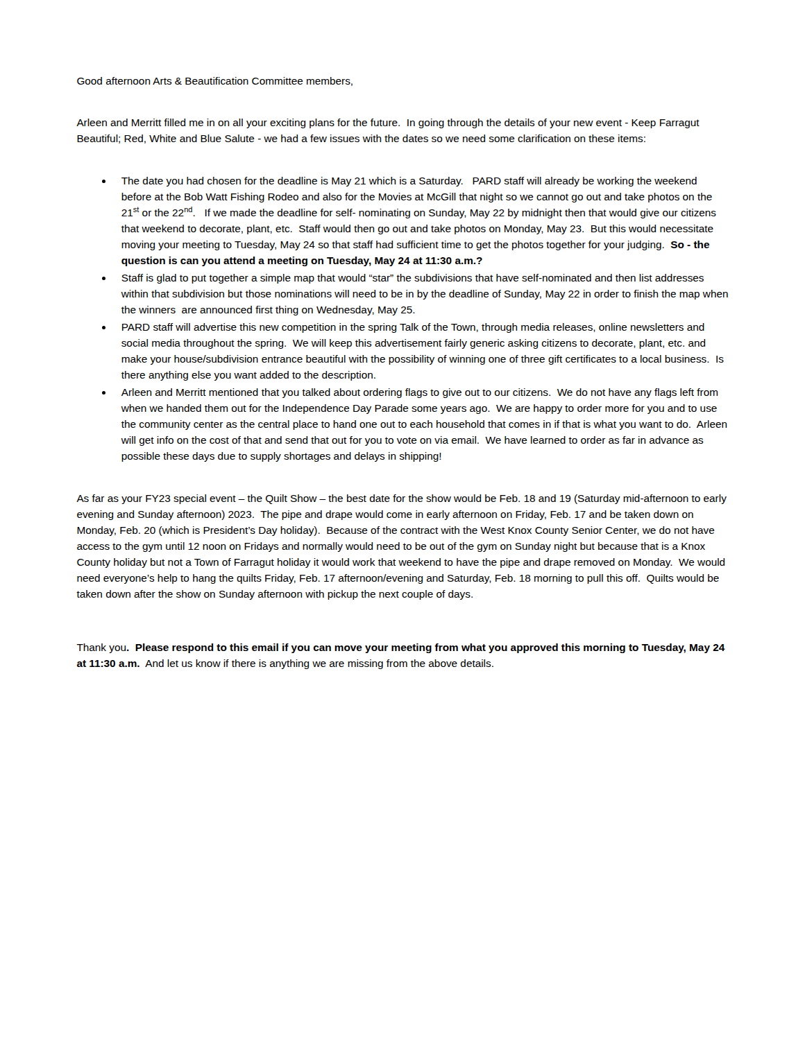Good afternoon Arts & Beautification Committee members,
Arleen and Merritt filled me in on all your exciting plans for the future. In going through the details of your new event - Keep Farragut Beautiful; Red, White and Blue Salute - we had a few issues with the dates so we need some clarification on these items:
The date you had chosen for the deadline is May 21 which is a Saturday. PARD staff will already be working the weekend before at the Bob Watt Fishing Rodeo and also for the Movies at McGill that night so we cannot go out and take photos on the 21st or the 22nd. If we made the deadline for self- nominating on Sunday, May 22 by midnight then that would give our citizens that weekend to decorate, plant, etc. Staff would then go out and take photos on Monday, May 23. But this would necessitate moving your meeting to Tuesday, May 24 so that staff had sufficient time to get the photos together for your judging. So - the question is can you attend a meeting on Tuesday, May 24 at 11:30 a.m.?
Staff is glad to put together a simple map that would “star” the subdivisions that have self-nominated and then list addresses within that subdivision but those nominations will need to be in by the deadline of Sunday, May 22 in order to finish the map when the winners are announced first thing on Wednesday, May 25.
PARD staff will advertise this new competition in the spring Talk of the Town, through media releases, online newsletters and social media throughout the spring. We will keep this advertisement fairly generic asking citizens to decorate, plant, etc. and make your house/subdivision entrance beautiful with the possibility of winning one of three gift certificates to a local business. Is there anything else you want added to the description.
Arleen and Merritt mentioned that you talked about ordering flags to give out to our citizens. We do not have any flags left from when we handed them out for the Independence Day Parade some years ago. We are happy to order more for you and to use the community center as the central place to hand one out to each household that comes in if that is what you want to do. Arleen will get info on the cost of that and send that out for you to vote on via email. We have learned to order as far in advance as possible these days due to supply shortages and delays in shipping!
As far as your FY23 special event – the Quilt Show – the best date for the show would be Feb. 18 and 19 (Saturday mid-afternoon to early evening and Sunday afternoon) 2023. The pipe and drape would come in early afternoon on Friday, Feb. 17 and be taken down on Monday, Feb. 20 (which is President’s Day holiday). Because of the contract with the West Knox County Senior Center, we do not have access to the gym until 12 noon on Fridays and normally would need to be out of the gym on Sunday night but because that is a Knox County holiday but not a Town of Farragut holiday it would work that weekend to have the pipe and drape removed on Monday. We would need everyone’s help to hang the quilts Friday, Feb. 17 afternoon/evening and Saturday, Feb. 18 morning to pull this off. Quilts would be taken down after the show on Sunday afternoon with pickup the next couple of days.
Thank you. Please respond to this email if you can move your meeting from what you approved this morning to Tuesday, May 24 at 11:30 a.m. And let us know if there is anything we are missing from the above details.